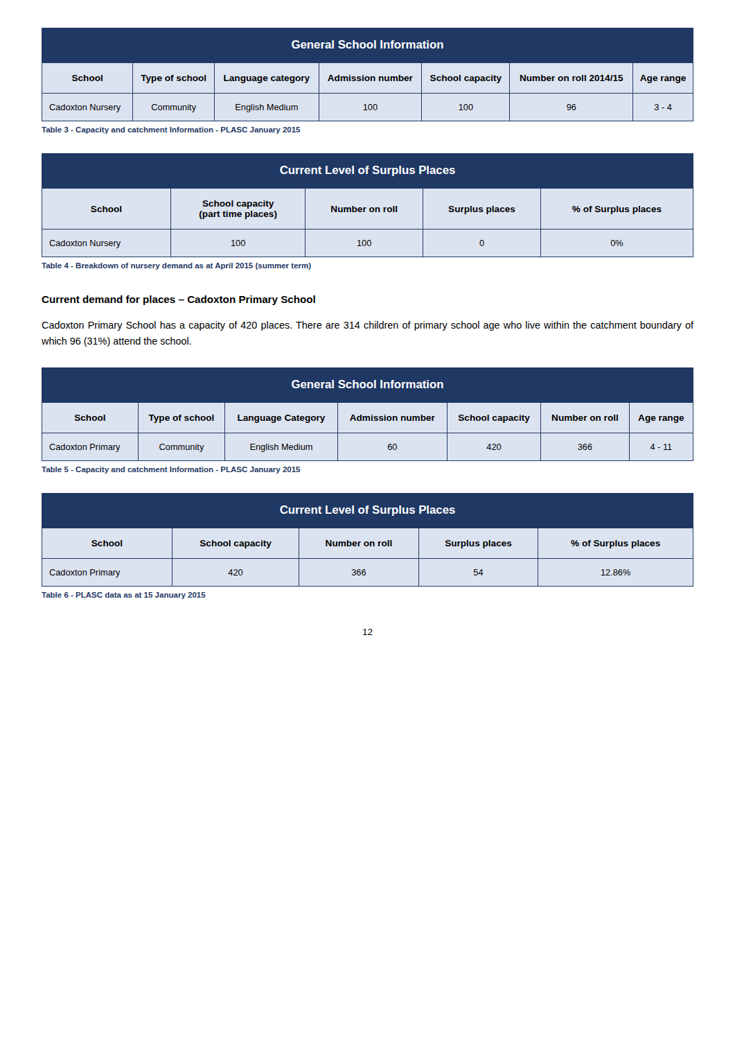General School Information
| School | Type of school | Language category | Admission number | School capacity | Number on roll 2014/15 | Age range |
| --- | --- | --- | --- | --- | --- | --- |
| Cadoxton Nursery | Community | English Medium | 100 | 100 | 96 | 3 - 4 |
Table 3 - Capacity and catchment Information - PLASC January 2015
Current Level of Surplus Places
| School | School capacity (part time places) | Number on roll | Surplus places | % of Surplus places |
| --- | --- | --- | --- | --- |
| Cadoxton Nursery | 100 | 100 | 0 | 0% |
Table 4 - Breakdown of nursery demand as at April 2015 (summer term)
Current demand for places – Cadoxton Primary School
Cadoxton Primary School has a capacity of 420 places. There are 314 children of primary school age who live within the catchment boundary of which 96 (31%) attend the school.
General School Information
| School | Type of school | Language Category | Admission number | School capacity | Number on roll | Age range |
| --- | --- | --- | --- | --- | --- | --- |
| Cadoxton Primary | Community | English Medium | 60 | 420 | 366 | 4 - 11 |
Table 5 - Capacity and catchment Information - PLASC January 2015
Current Level of Surplus Places
| School | School capacity | Number on roll | Surplus places | % of Surplus places |
| --- | --- | --- | --- | --- |
| Cadoxton Primary | 420 | 366 | 54 | 12.86% |
Table 6 - PLASC data as at 15 January 2015
12